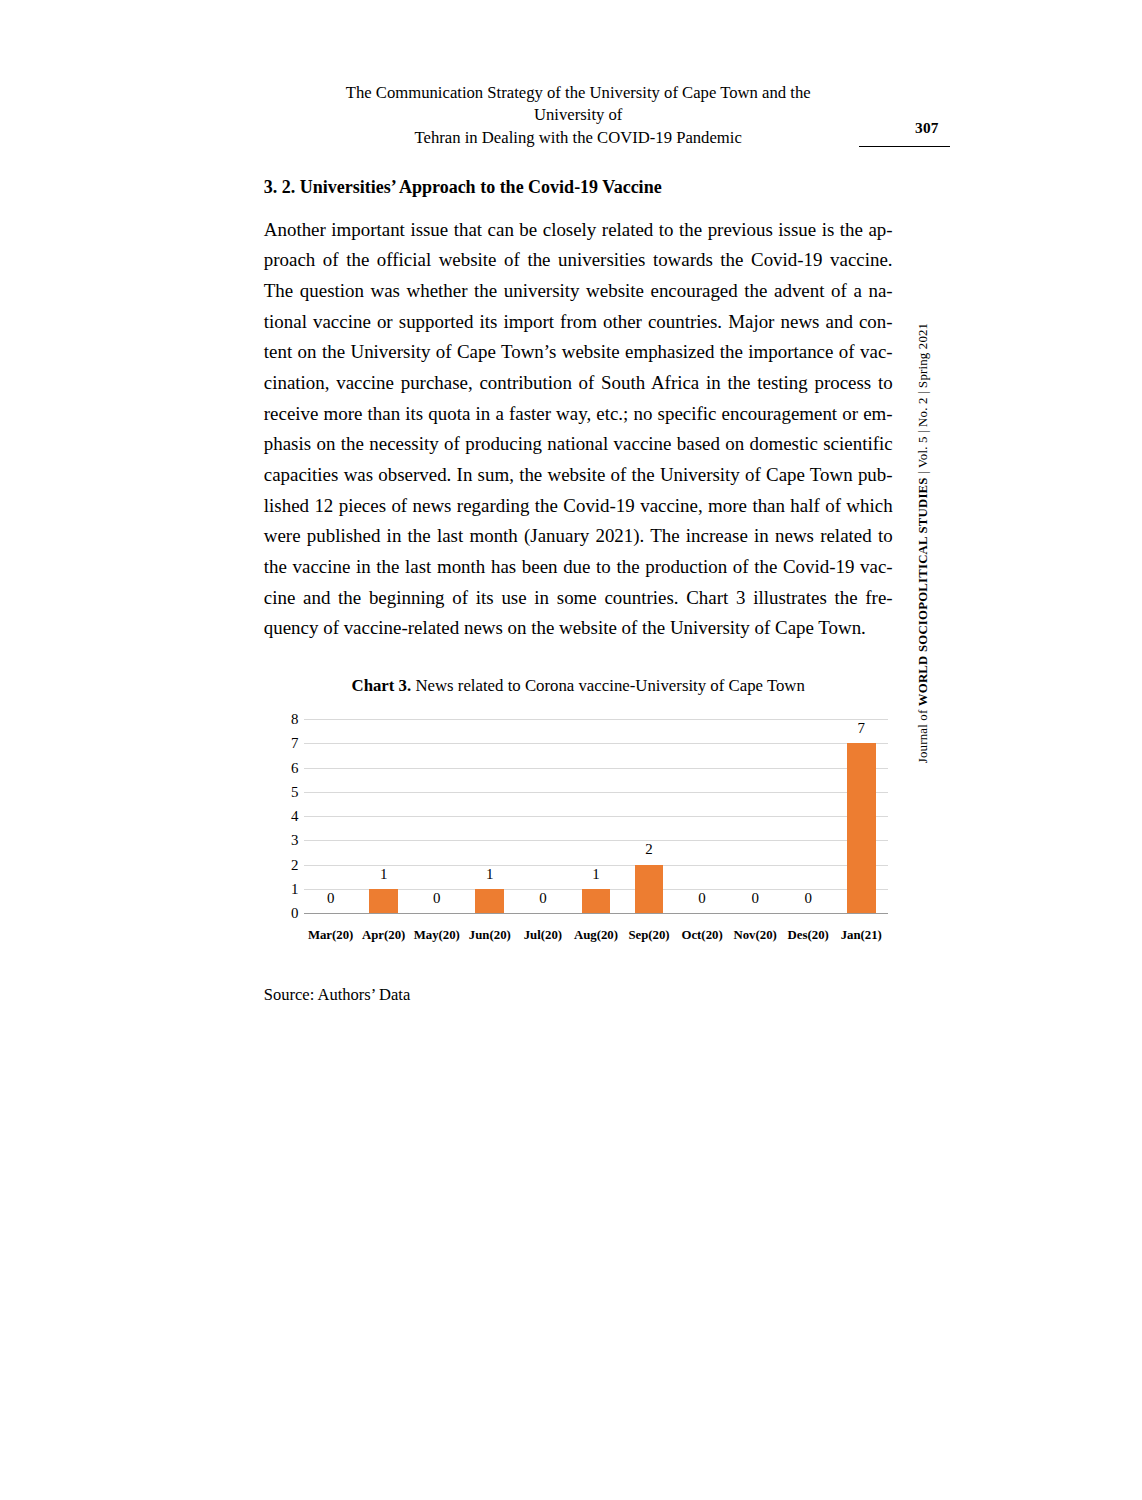The Communication Strategy of the University of Cape Town and the University of
Tehran in Dealing with the COVID-19 Pandemic
307
Journal of WORLD SOCIOPOLITICAL STUDIES | Vol. 5 | No. 2 | Spring 2021
3. 2. Universities’ Approach to the Covid-19 Vaccine
Another important issue that can be closely related to the previous issue is the approach of the official website of the universities towards the Covid-19 vaccine. The question was whether the university website encouraged the advent of a national vaccine or supported its import from other countries. Major news and content on the University of Cape Town’s website emphasized the importance of vaccination, vaccine purchase, contribution of South Africa in the testing process to receive more than its quota in a faster way, etc.; no specific encouragement or emphasis on the necessity of producing national vaccine based on domestic scientific capacities was observed. In sum, the website of the University of Cape Town published 12 pieces of news regarding the Covid-19 vaccine, more than half of which were published in the last month (January 2021). The increase in news related to the vaccine in the last month has been due to the production of the Covid-19 vaccine and the beginning of its use in some countries. Chart 3 illustrates the frequency of vaccine-related news on the website of the University of Cape Town.
Chart 3. News related to Corona vaccine-University of Cape Town
8
7
6
5
4
3
2
1
0
0
1
0
1
0
1
2
0
0
0
7
Mar(20)
Apr(20)
May(20)
Jun(20)
Jul(20)
Aug(20)
Sep(20)
Oct(20)
Nov(20)
Des(20)
Jan(21)
Source: Authors’ Data